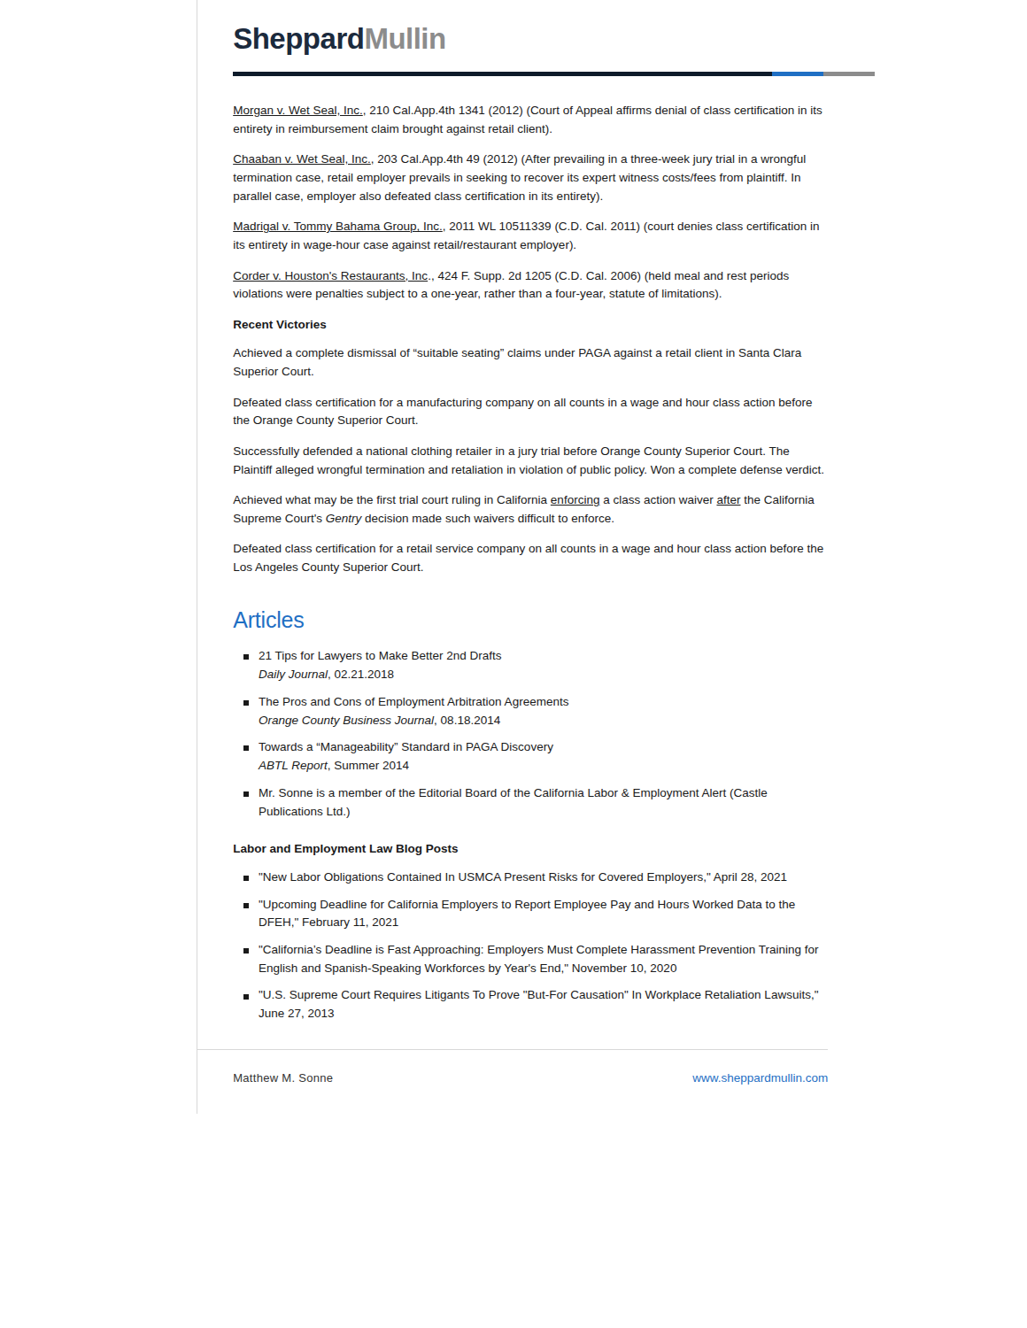Sheppard Mullin
Morgan v. Wet Seal, Inc., 210 Cal.App.4th 1341 (2012) (Court of Appeal affirms denial of class certification in its entirety in reimbursement claim brought against retail client).
Chaaban v. Wet Seal, Inc., 203 Cal.App.4th 49 (2012) (After prevailing in a three-week jury trial in a wrongful termination case, retail employer prevails in seeking to recover its expert witness costs/fees from plaintiff. In parallel case, employer also defeated class certification in its entirety).
Madrigal v. Tommy Bahama Group, Inc., 2011 WL 10511339 (C.D. Cal. 2011) (court denies class certification in its entirety in wage-hour case against retail/restaurant employer).
Corder v. Houston's Restaurants, Inc., 424 F. Supp. 2d 1205 (C.D. Cal. 2006) (held meal and rest periods violations were penalties subject to a one-year, rather than a four-year, statute of limitations).
Recent Victories
Achieved a complete dismissal of “suitable seating” claims under PAGA against a retail client in Santa Clara Superior Court.
Defeated class certification for a manufacturing company on all counts in a wage and hour class action before the Orange County Superior Court.
Successfully defended a national clothing retailer in a jury trial before Orange County Superior Court. The Plaintiff alleged wrongful termination and retaliation in violation of public policy. Won a complete defense verdict.
Achieved what may be the first trial court ruling in California enforcing a class action waiver after the California Supreme Court's Gentry decision made such waivers difficult to enforce.
Defeated class certification for a retail service company on all counts in a wage and hour class action before the Los Angeles County Superior Court.
Articles
21 Tips for Lawyers to Make Better 2nd Drafts
Daily Journal, 02.21.2018
The Pros and Cons of Employment Arbitration Agreements
Orange County Business Journal, 08.18.2014
Towards a “Manageability” Standard in PAGA Discovery
ABTL Report, Summer 2014
Mr. Sonne is a member of the Editorial Board of the California Labor & Employment Alert (Castle Publications Ltd.)
Labor and Employment Law Blog Posts
"New Labor Obligations Contained In USMCA Present Risks for Covered Employers," April 28, 2021
"Upcoming Deadline for California Employers to Report Employee Pay and Hours Worked Data to the DFEH," February 11, 2021
"California’s Deadline is Fast Approaching: Employers Must Complete Harassment Prevention Training for English and Spanish-Speaking Workforces by Year's End," November 10, 2020
"U.S. Supreme Court Requires Litigants To Prove "But-For Causation" In Workplace Retaliation Lawsuits," June 27, 2013
Matthew M. Sonne
www.sheppardmullin.com